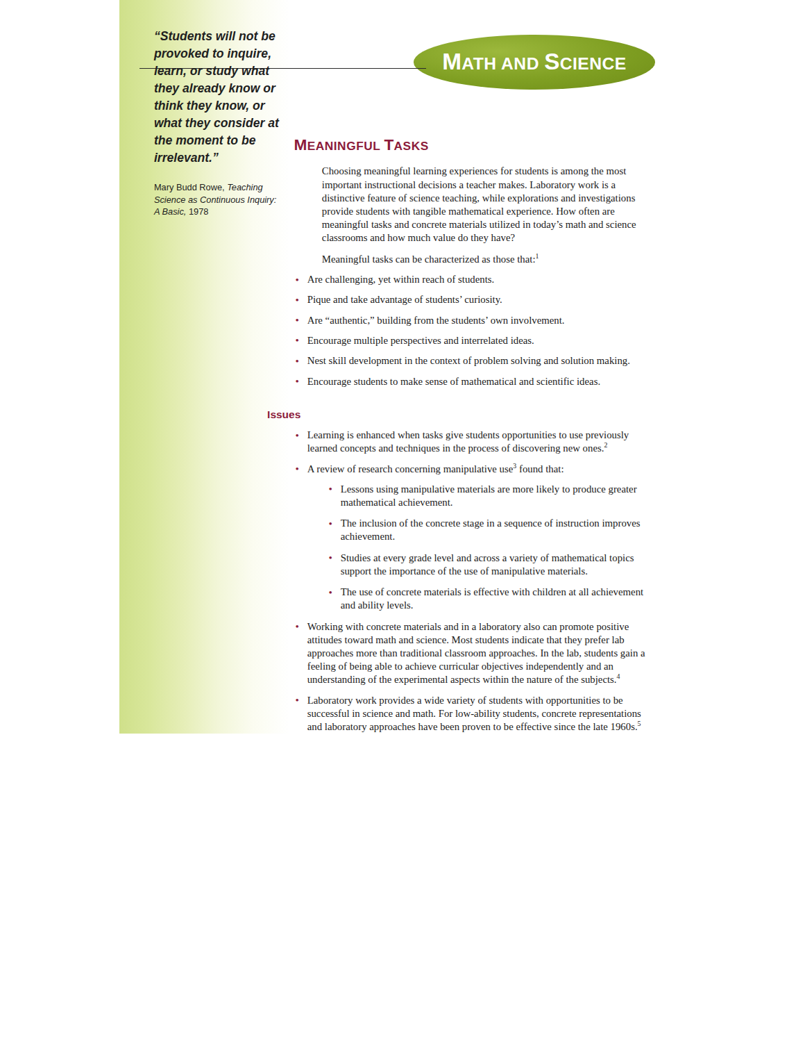MATH AND SCIENCE
“Students will not be provoked to inquire, learn, or study what they already know or think they know, or what they consider at the moment to be irrelevant.”
Mary Budd Rowe, Teaching Science as Continuous Inquiry: A Basic, 1978
MEANINGFUL TASKS
Choosing meaningful learning experiences for students is among the most important instructional decisions a teacher makes. Laboratory work is a distinctive feature of science teaching, while explorations and investigations provide students with tangible mathematical experience. How often are meaningful tasks and concrete materials utilized in today’s math and science classrooms and how much value do they have?
Meaningful tasks can be characterized as those that:1
Are challenging, yet within reach of students.
Pique and take advantage of students’ curiosity.
Are “authentic,” building from the students’ own involvement.
Encourage multiple perspectives and interrelated ideas.
Nest skill development in the context of problem solving and solution making.
Encourage students to make sense of mathematical and scientific ideas.
Issues
Learning is enhanced when tasks give students opportunities to use previously learned concepts and techniques in the process of discovering new ones.2
A review of research concerning manipulative use3 found that:
Lessons using manipulative materials are more likely to produce greater mathematical achievement.
The inclusion of the concrete stage in a sequence of instruction improves achievement.
Studies at every grade level and across a variety of mathematical topics support the importance of the use of manipulative materials.
The use of concrete materials is effective with children at all achievement and ability levels.
Working with concrete materials and in a laboratory also can promote positive attitudes toward math and science. Most students indicate that they prefer lab approaches more than traditional classroom approaches. In the lab, students gain a feeling of being able to achieve curricular objectives independently and an understanding of the experimental aspects within the nature of the subjects.4
Laboratory work provides a wide variety of students with opportunities to be successful in science and math. For low-ability students, concrete representations and laboratory approaches have been proven to be effective since the late 1960s.5